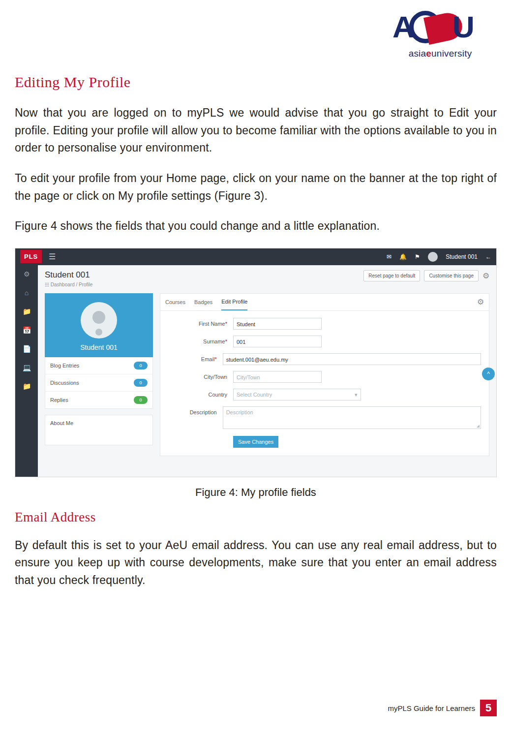A
U
asiaeuniversity
Editing My Profile
Now that you are logged on to myPLS we would advise that you go straight to Edit your profile. Editing your profile will allow you to become familiar with the options available to you in order to personalise your environment.
To edit your profile from your Home page, click on your name on the banner at the top right of the page or click on My profile settings (Figure 3).
Figure 4 shows the fields that you could change and a little explanation.
PLS ☰
✉ 🔔 ⚑ Student 001 ←
⚙ ⌂ 📁 📅 📄 💻 📁
Student 001
☷ Dashboard / Profile
Reset page to default Customise this page ⚙
Student 001
Blog Entries 0
Discussions 0
Replies 0
About Me
Courses Badges Edit Profile ⚙
First Name*
Student
Surname*
001
Email*
student.001@aeu.edu.my
City/Town
City/Town
Country
Select Country▾
Description
Description
Save Changes
^
Figure 4: My profile fields
Email Address
By default this is set to your AeU email address. You can use any real email address, but to ensure you keep up with course developments, make sure that you enter an email address that you check frequently.
myPLS Guide for Learners 5